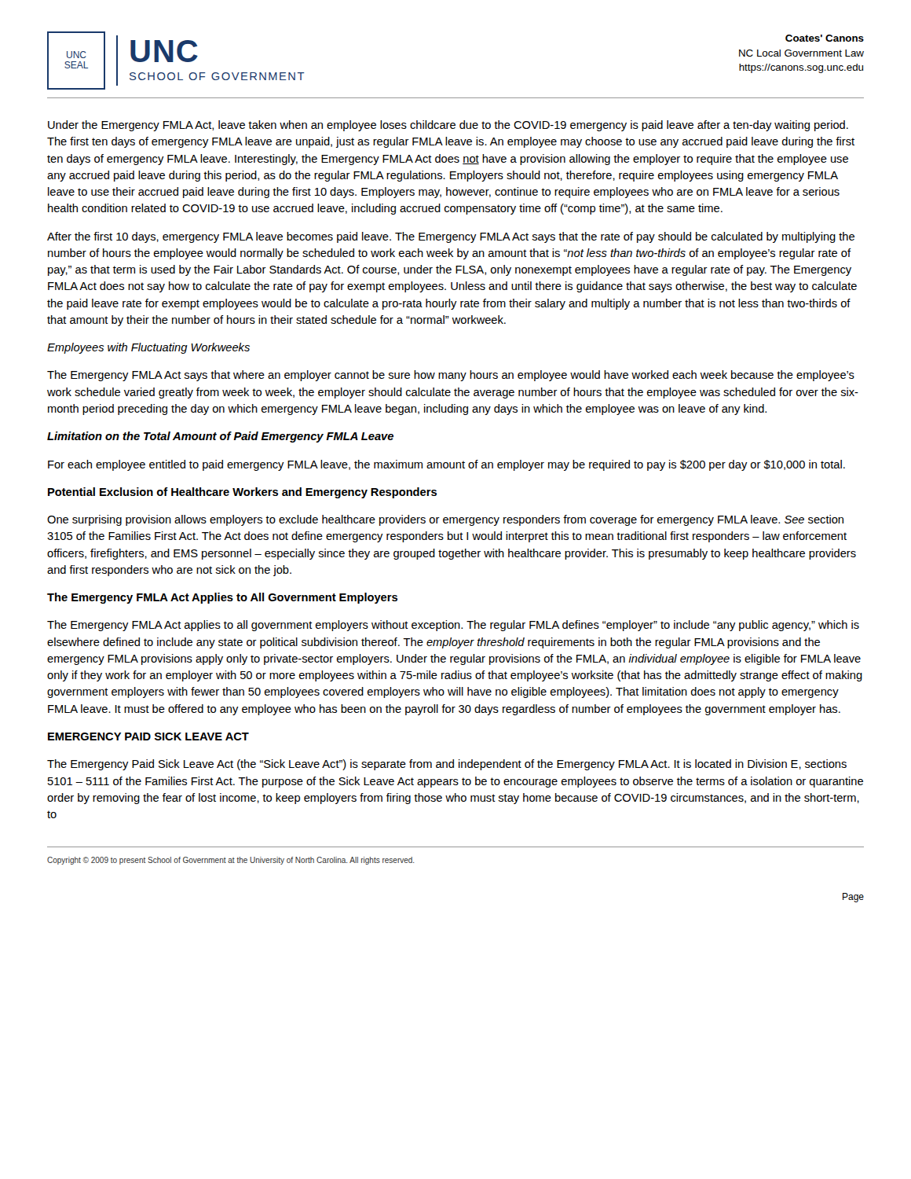UNC
SEAL
UNC
SCHOOL OF GOVERNMENT
Coates' Canons
NC Local Government Law
https://canons.sog.unc.edu
Under the Emergency FMLA Act, leave taken when an employee loses childcare due to the COVID-19 emergency is paid leave after a ten-day waiting period. The first ten days of emergency FMLA leave are unpaid, just as regular FMLA leave is. An employee may choose to use any accrued paid leave during the first ten days of emergency FMLA leave. Interestingly, the Emergency FMLA Act does not have a provision allowing the employer to require that the employee use any accrued paid leave during this period, as do the regular FMLA regulations. Employers should not, therefore, require employees using emergency FMLA leave to use their accrued paid leave during the first 10 days. Employers may, however, continue to require employees who are on FMLA leave for a serious health condition related to COVID-19 to use accrued leave, including accrued compensatory time off (“comp time”), at the same time.
After the first 10 days, emergency FMLA leave becomes paid leave. The Emergency FMLA Act says that the rate of pay should be calculated by multiplying the number of hours the employee would normally be scheduled to work each week by an amount that is “not less than two-thirds of an employee’s regular rate of pay,” as that term is used by the Fair Labor Standards Act. Of course, under the FLSA, only nonexempt employees have a regular rate of pay. The Emergency FMLA Act does not say how to calculate the rate of pay for exempt employees. Unless and until there is guidance that says otherwise, the best way to calculate the paid leave rate for exempt employees would be to calculate a pro-rata hourly rate from their salary and multiply a number that is not less than two-thirds of that amount by their the number of hours in their stated schedule for a “normal” workweek.
Employees with Fluctuating Workweeks
The Emergency FMLA Act says that where an employer cannot be sure how many hours an employee would have worked each week because the employee’s work schedule varied greatly from week to week, the employer should calculate the average number of hours that the employee was scheduled for over the six-month period preceding the day on which emergency FMLA leave began, including any days in which the employee was on leave of any kind.
Limitation on the Total Amount of Paid Emergency FMLA Leave
For each employee entitled to paid emergency FMLA leave, the maximum amount of an employer may be required to pay is $200 per day or $10,000 in total.
Potential Exclusion of Healthcare Workers and Emergency Responders
One surprising provision allows employers to exclude healthcare providers or emergency responders from coverage for emergency FMLA leave. See section 3105 of the Families First Act. The Act does not define emergency responders but I would interpret this to mean traditional first responders – law enforcement officers, firefighters, and EMS personnel – especially since they are grouped together with healthcare provider. This is presumably to keep healthcare providers and first responders who are not sick on the job.
The Emergency FMLA Act Applies to All Government Employers
The Emergency FMLA Act applies to all government employers without exception. The regular FMLA defines “employer” to include “any public agency,” which is elsewhere defined to include any state or political subdivision thereof. The employer threshold requirements in both the regular FMLA provisions and the emergency FMLA provisions apply only to private-sector employers. Under the regular provisions of the FMLA, an individual employee is eligible for FMLA leave only if they work for an employer with 50 or more employees within a 75-mile radius of that employee’s worksite (that has the admittedly strange effect of making government employers with fewer than 50 employees covered employers who will have no eligible employees). That limitation does not apply to emergency FMLA leave. It must be offered to any employee who has been on the payroll for 30 days regardless of number of employees the government employer has.
EMERGENCY PAID SICK LEAVE ACT
The Emergency Paid Sick Leave Act (the “Sick Leave Act”) is separate from and independent of the Emergency FMLA Act. It is located in Division E, sections 5101 – 5111 of the Families First Act. The purpose of the Sick Leave Act appears to be to encourage employees to observe the terms of a isolation or quarantine order by removing the fear of lost income, to keep employers from firing those who must stay home because of COVID-19 circumstances, and in the short-term, to
Copyright © 2009 to present School of Government at the University of North Carolina. All rights reserved.
Page